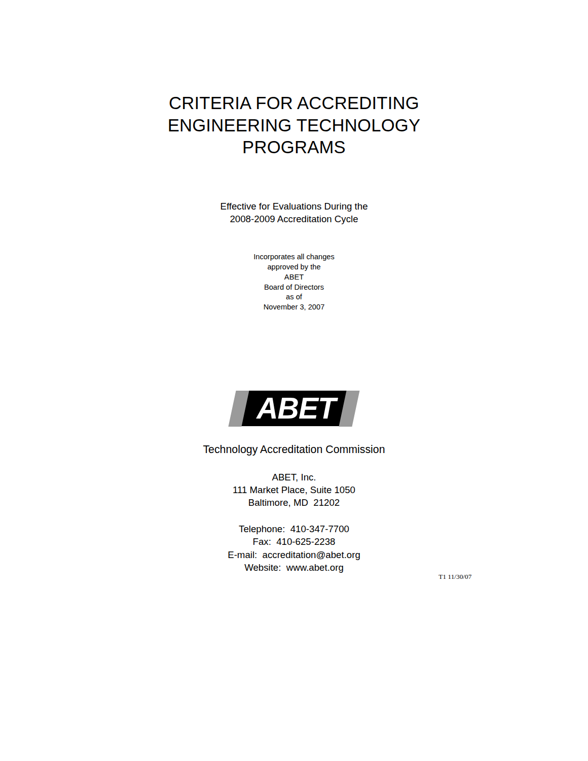CRITERIA FOR ACCREDITING
ENGINEERING TECHNOLOGY
PROGRAMS
Effective for Evaluations During the
2008-2009 Accreditation Cycle
Incorporates all changes
approved by the
ABET
Board of Directors
as of
November 3, 2007
ABET
Technology Accreditation Commission
ABET, Inc.
111 Market Place, Suite 1050
Baltimore, MD 21202
Telephone: 410-347-7700
Fax: 410-625-2238
E-mail: accreditation@abet.org
Website: www.abet.org
T1 11/30/07